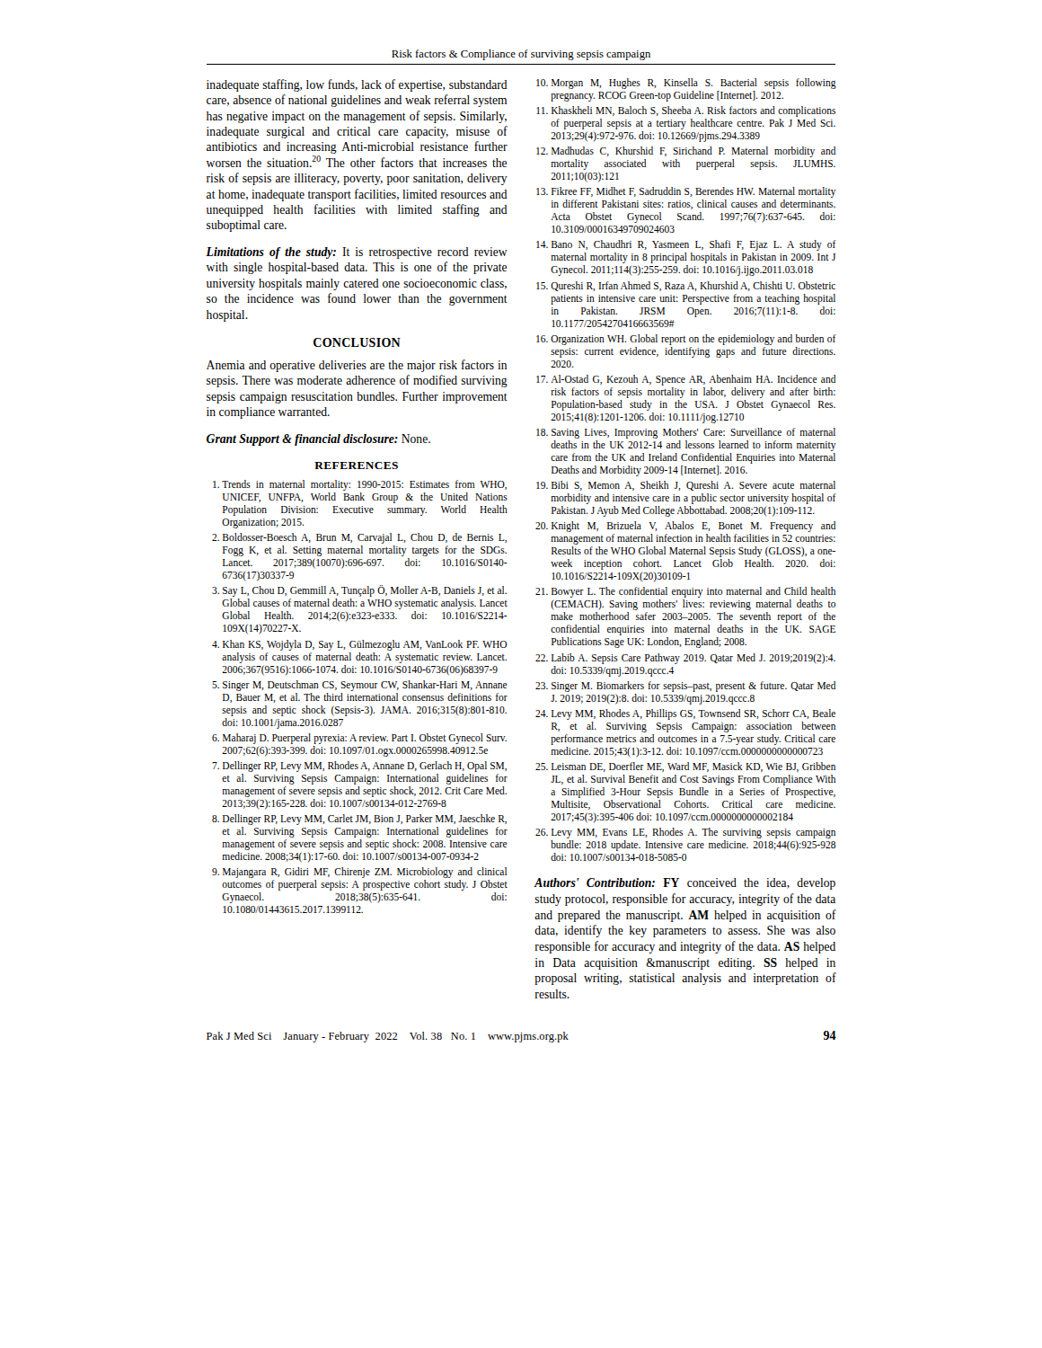Risk factors & Compliance of surviving sepsis campaign
inadequate staffing, low funds, lack of expertise, substandard care, absence of national guidelines and weak referral system has negative impact on the management of sepsis. Similarly, inadequate surgical and critical care capacity, misuse of antibiotics and increasing Anti-microbial resistance further worsen the situation.20 The other factors that increases the risk of sepsis are illiteracy, poverty, poor sanitation, delivery at home, inadequate transport facilities, limited resources and unequipped health facilities with limited staffing and suboptimal care.
Limitations of the study: It is retrospective record review with single hospital-based data. This is one of the private university hospitals mainly catered one socioeconomic class, so the incidence was found lower than the government hospital.
Conclusion
Anemia and operative deliveries are the major risk factors in sepsis. There was moderate adherence of modified surviving sepsis campaign resuscitation bundles. Further improvement in compliance warranted.
Grant Support & financial disclosure: None.
REFERENCES
Trends in maternal mortality: 1990-2015: Estimates from WHO, UNICEF, UNFPA, World Bank Group & the United Nations Population Division: Executive summary. World Health Organization; 2015.
Boldosser-Boesch A, Brun M, Carvajal L, Chou D, de Bernis L, Fogg K, et al. Setting maternal mortality targets for the SDGs. Lancet. 2017;389(10070):696-697. doi: 10.1016/S0140-6736(17)30337-9
Say L, Chou D, Gemmill A, Tunçalp Ö, Moller A-B, Daniels J, et al. Global causes of maternal death: a WHO systematic analysis. Lancet Global Health. 2014;2(6):e323-e333. doi: 10.1016/S2214-109X(14)70227-X.
Khan KS, Wojdyla D, Say L, Gülmezoglu AM, VanLook PF. WHO analysis of causes of maternal death: A systematic review. Lancet. 2006;367(9516):1066-1074. doi: 10.1016/S0140-6736(06)68397-9
Singer M, Deutschman CS, Seymour CW, Shankar-Hari M, Annane D, Bauer M, et al. The third international consensus definitions for sepsis and septic shock (Sepsis-3). JAMA. 2016;315(8):801-810. doi: 10.1001/jama.2016.0287
Maharaj D. Puerperal pyrexia: A review. Part I. Obstet Gynecol Surv. 2007;62(6):393-399. doi: 10.1097/01.ogx.0000265998.40912.5e
Dellinger RP, Levy MM, Rhodes A, Annane D, Gerlach H, Opal SM, et al. Surviving Sepsis Campaign: International guidelines for management of severe sepsis and septic shock, 2012. Crit Care Med. 2013;39(2):165-228. doi: 10.1007/s00134-012-2769-8
Dellinger RP, Levy MM, Carlet JM, Bion J, Parker MM, Jaeschke R, et al. Surviving Sepsis Campaign: International guidelines for management of severe sepsis and septic shock: 2008. Intensive care medicine. 2008;34(1):17-60. doi: 10.1007/s00134-007-0934-2
Majangara R, Gidiri MF, Chirenje ZM. Microbiology and clinical outcomes of puerperal sepsis: A prospective cohort study. J Obstet Gynaecol. 2018;38(5):635-641. doi: 10.1080/01443615.2017.1399112.
Morgan M, Hughes R, Kinsella S. Bacterial sepsis following pregnancy. RCOG Green-top Guideline [Internet]. 2012.
Khaskheli MN, Baloch S, Sheeba A. Risk factors and complications of puerperal sepsis at a tertiary healthcare centre. Pak J Med Sci. 2013;29(4):972-976. doi: 10.12669/pjms.294.3389
Madhudas C, Khurshid F, Sirichand P. Maternal morbidity and mortality associated with puerperal sepsis. JLUMHS. 2011;10(03):121
Fikree FF, Midhet F, Sadruddin S, Berendes HW. Maternal mortality in different Pakistani sites: ratios, clinical causes and determinants. Acta Obstet Gynecol Scand. 1997;76(7):637-645. doi: 10.3109/00016349709024603
Bano N, Chaudhri R, Yasmeen L, Shafi F, Ejaz L. A study of maternal mortality in 8 principal hospitals in Pakistan in 2009. Int J Gynecol. 2011;114(3):255-259. doi: 10.1016/j.ijgo.2011.03.018
Qureshi R, Irfan Ahmed S, Raza A, Khurshid A, Chishti U. Obstetric patients in intensive care unit: Perspective from a teaching hospital in Pakistan. JRSM Open. 2016;7(11):1-8. doi: 10.1177/2054270416663569#
Organization WH. Global report on the epidemiology and burden of sepsis: current evidence, identifying gaps and future directions. 2020.
Al-Ostad G, Kezouh A, Spence AR, Abenhaim HA. Incidence and risk factors of sepsis mortality in labor, delivery and after birth: Population-based study in the USA. J Obstet Gynaecol Res. 2015;41(8):1201-1206. doi: 10.1111/jog.12710
Saving Lives, Improving Mothers' Care: Surveillance of maternal deaths in the UK 2012-14 and lessons learned to inform maternity care from the UK and Ireland Confidential Enquiries into Maternal Deaths and Morbidity 2009-14 [Internet]. 2016.
Bibi S, Memon A, Sheikh J, Qureshi A. Severe acute maternal morbidity and intensive care in a public sector university hospital of Pakistan. J Ayub Med College Abbottabad. 2008;20(1):109-112.
Knight M, Brizuela V, Abalos E, Bonet M. Frequency and management of maternal infection in health facilities in 52 countries: Results of the WHO Global Maternal Sepsis Study (GLOSS), a one-week inception cohort. Lancet Glob Health. 2020. doi: 10.1016/S2214-109X(20)30109-1
Bowyer L. The confidential enquiry into maternal and Child health (CEMACH). Saving mothers' lives: reviewing maternal deaths to make motherhood safer 2003–2005. The seventh report of the confidential enquiries into maternal deaths in the UK. SAGE Publications Sage UK: London, England; 2008.
Labib A. Sepsis Care Pathway 2019. Qatar Med J. 2019;2019(2):4. doi: 10.5339/qmj.2019.qccc.4
Singer M. Biomarkers for sepsis–past, present & future. Qatar Med J. 2019; 2019(2):8. doi: 10.5339/qmj.2019.qccc.8
Levy MM, Rhodes A, Phillips GS, Townsend SR, Schorr CA, Beale R, et al. Surviving Sepsis Campaign: association between performance metrics and outcomes in a 7.5-year study. Critical care medicine. 2015;43(1):3-12. doi: 10.1097/ccm.0000000000000723
Leisman DE, Doerfler ME, Ward MF, Masick KD, Wie BJ, Gribben JL, et al. Survival Benefit and Cost Savings From Compliance With a Simplified 3-Hour Sepsis Bundle in a Series of Prospective, Multisite, Observational Cohorts. Critical care medicine. 2017;45(3):395-406 doi: 10.1097/ccm.0000000000002184
Levy MM, Evans LE, Rhodes A. The surviving sepsis campaign bundle: 2018 update. Intensive care medicine. 2018;44(6):925-928 doi: 10.1007/s00134-018-5085-0
Authors' Contribution: FY conceived the idea, develop study protocol, responsible for accuracy, integrity of the data and prepared the manuscript. AM helped in acquisition of data, identify the key parameters to assess. She was also responsible for accuracy and integrity of the data. AS helped in Data acquisition &manuscript editing. SS helped in proposal writing, statistical analysis and interpretation of results.
Pak J Med Sci January - February 2022 Vol. 38 No. 1 www.pjms.org.pk
94